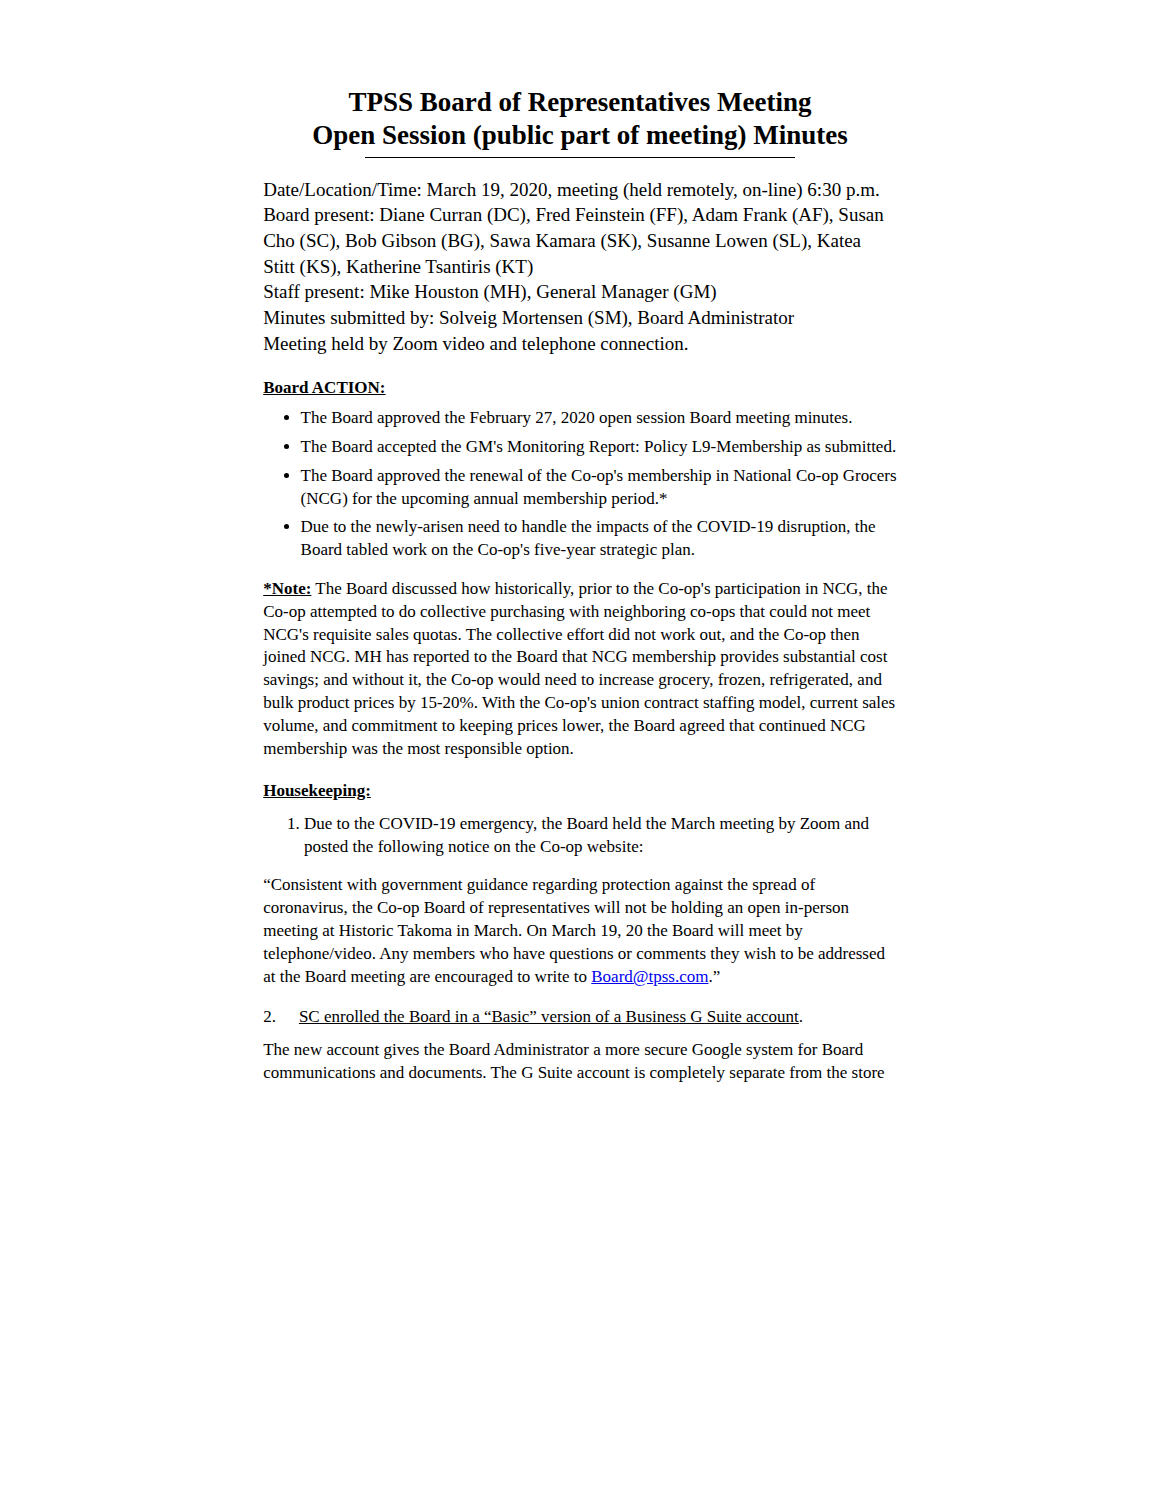TPSS Board of Representatives Meeting
Open Session (public part of meeting) Minutes
Date/Location/Time: March 19, 2020, meeting (held remotely, on-line) 6:30 p.m.
Board present: Diane Curran (DC), Fred Feinstein (FF), Adam Frank (AF), Susan Cho (SC), Bob Gibson (BG), Sawa Kamara (SK), Susanne Lowen (SL), Katea Stitt (KS), Katherine Tsantiris (KT)
Staff present: Mike Houston (MH), General Manager (GM)
Minutes submitted by: Solveig Mortensen (SM), Board Administrator
Meeting held by Zoom video and telephone connection.
Board ACTION:
The Board approved the February 27, 2020 open session Board meeting minutes.
The Board accepted the GM's Monitoring Report: Policy L9-Membership as submitted.
The Board approved the renewal of the Co-op's membership in National Co-op Grocers (NCG) for the upcoming annual membership period.*
Due to the newly-arisen need to handle the impacts of the COVID-19 disruption, the Board tabled work on the Co-op's five-year strategic plan.
*Note: The Board discussed how historically, prior to the Co-op's participation in NCG, the Co-op attempted to do collective purchasing with neighboring co-ops that could not meet NCG's requisite sales quotas. The collective effort did not work out, and the Co-op then joined NCG. MH has reported to the Board that NCG membership provides substantial cost savings; and without it, the Co-op would need to increase grocery, frozen, refrigerated, and bulk product prices by 15-20%. With the Co-op's union contract staffing model, current sales volume, and commitment to keeping prices lower, the Board agreed that continued NCG membership was the most responsible option.
Housekeeping:
Due to the COVID-19 emergency, the Board held the March meeting by Zoom and posted the following notice on the Co-op website:
“Consistent with government guidance regarding protection against the spread of coronavirus, the Co-op Board of representatives will not be holding an open in-person meeting at Historic Takoma in March. On March 19, 20 the Board will meet by telephone/video. Any members who have questions or comments they wish to be addressed at the Board meeting are encouraged to write to Board@tpss.com.”
2. SC enrolled the Board in a “Basic” version of a Business G Suite account.
The new account gives the Board Administrator a more secure Google system for Board communications and documents. The G Suite account is completely separate from the store